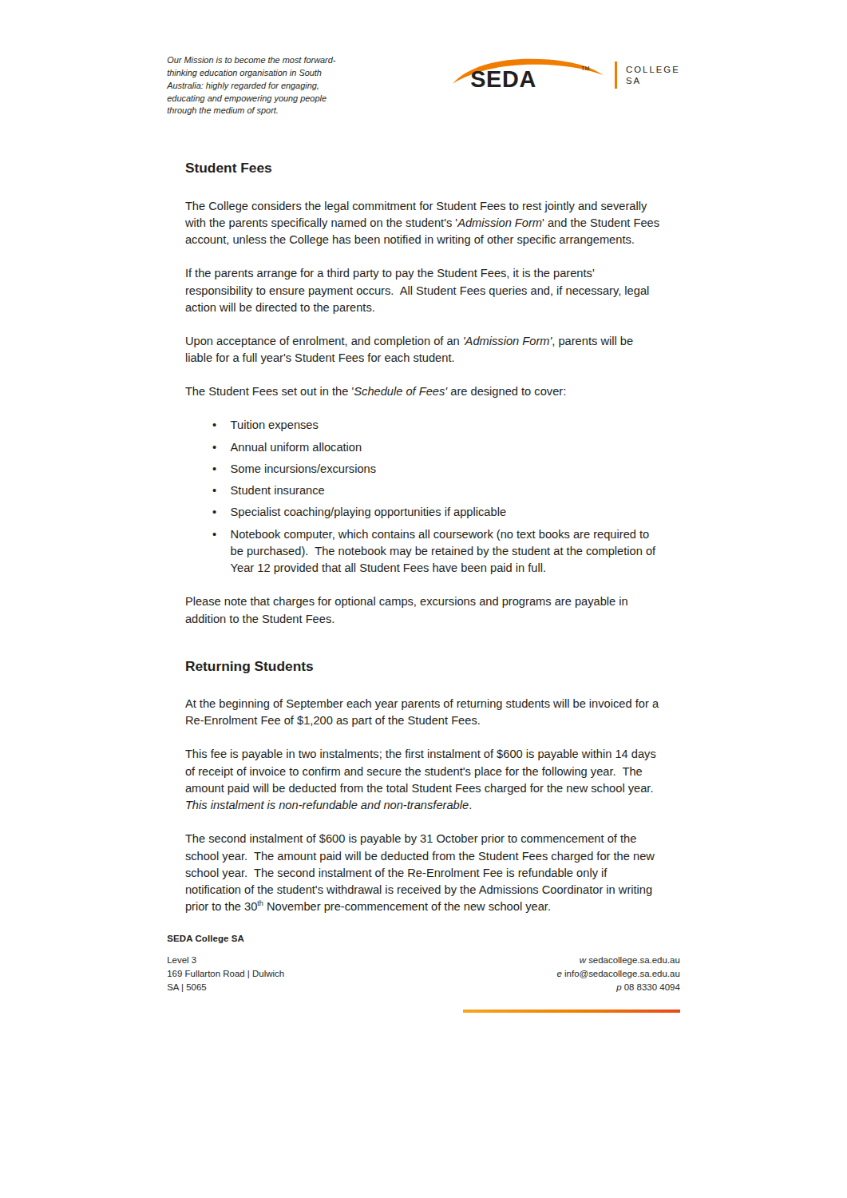Our Mission is to become the most forward-thinking education organisation in South Australia: highly regarded for engaging, educating and empowering young people through the medium of sport.
SEDA TM COLLEGE SA
Student Fees
The College considers the legal commitment for Student Fees to rest jointly and severally with the parents specifically named on the student's 'Admission Form' and the Student Fees account, unless the College has been notified in writing of other specific arrangements.
If the parents arrange for a third party to pay the Student Fees, it is the parents' responsibility to ensure payment occurs. All Student Fees queries and, if necessary, legal action will be directed to the parents.
Upon acceptance of enrolment, and completion of an 'Admission Form', parents will be liable for a full year's Student Fees for each student.
The Student Fees set out in the 'Schedule of Fees' are designed to cover:
Tuition expenses
Annual uniform allocation
Some incursions/excursions
Student insurance
Specialist coaching/playing opportunities if applicable
Notebook computer, which contains all coursework (no text books are required to be purchased). The notebook may be retained by the student at the completion of Year 12 provided that all Student Fees have been paid in full.
Please note that charges for optional camps, excursions and programs are payable in addition to the Student Fees.
Returning Students
At the beginning of September each year parents of returning students will be invoiced for a Re-Enrolment Fee of $1,200 as part of the Student Fees.
This fee is payable in two instalments; the first instalment of $600 is payable within 14 days of receipt of invoice to confirm and secure the student's place for the following year. The amount paid will be deducted from the total Student Fees charged for the new school year. This instalment is non-refundable and non-transferable.
The second instalment of $600 is payable by 31 October prior to commencement of the school year. The amount paid will be deducted from the Student Fees charged for the new school year. The second instalment of the Re-Enrolment Fee is refundable only if notification of the student's withdrawal is received by the Admissions Coordinator in writing prior to the 30th November pre-commencement of the new school year.
SEDA College SA
Level 3
169 Fullarton Road | Dulwich
SA | 5065
w sedacollege.sa.edu.au
e info@sedacollege.sa.edu.au
p 08 8330 4094